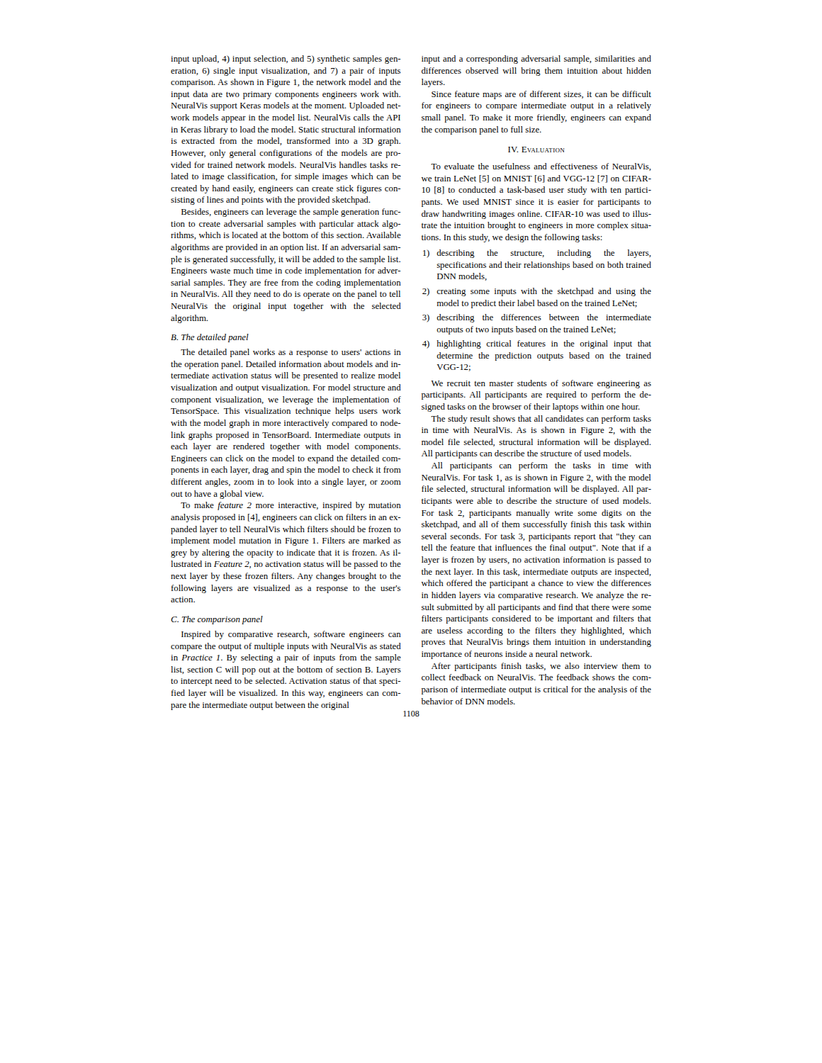input upload, 4) input selection, and 5) synthetic samples generation, 6) single input visualization, and 7) a pair of inputs comparison. As shown in Figure 1, the network model and the input data are two primary components engineers work with. NeuralVis support Keras models at the moment. Uploaded network models appear in the model list. NeuralVis calls the API in Keras library to load the model. Static structural information is extracted from the model, transformed into a 3D graph. However, only general configurations of the models are provided for trained network models. NeuralVis handles tasks related to image classification, for simple images which can be created by hand easily, engineers can create stick figures consisting of lines and points with the provided sketchpad.
Besides, engineers can leverage the sample generation function to create adversarial samples with particular attack algorithms, which is located at the bottom of this section. Available algorithms are provided in an option list. If an adversarial sample is generated successfully, it will be added to the sample list. Engineers waste much time in code implementation for adversarial samples. They are free from the coding implementation in NeuralVis. All they need to do is operate on the panel to tell NeuralVis the original input together with the selected algorithm.
B. The detailed panel
The detailed panel works as a response to users' actions in the operation panel. Detailed information about models and intermediate activation status will be presented to realize model visualization and output visualization. For model structure and component visualization, we leverage the implementation of TensorSpace. This visualization technique helps users work with the model graph in more interactively compared to node-link graphs proposed in TensorBoard. Intermediate outputs in each layer are rendered together with model components. Engineers can click on the model to expand the detailed components in each layer, drag and spin the model to check it from different angles, zoom in to look into a single layer, or zoom out to have a global view.
To make feature 2 more interactive, inspired by mutation analysis proposed in [4], engineers can click on filters in an expanded layer to tell NeuralVis which filters should be frozen to implement model mutation in Figure 1. Filters are marked as grey by altering the opacity to indicate that it is frozen. As illustrated in Feature 2, no activation status will be passed to the next layer by these frozen filters. Any changes brought to the following layers are visualized as a response to the user's action.
C. The comparison panel
Inspired by comparative research, software engineers can compare the output of multiple inputs with NeuralVis as stated in Practice 1. By selecting a pair of inputs from the sample list, section C will pop out at the bottom of section B. Layers to intercept need to be selected. Activation status of that specified layer will be visualized. In this way, engineers can compare the intermediate output between the original
input and a corresponding adversarial sample, similarities and differences observed will bring them intuition about hidden layers.
Since feature maps are of different sizes, it can be difficult for engineers to compare intermediate output in a relatively small panel. To make it more friendly, engineers can expand the comparison panel to full size.
IV. Evaluation
To evaluate the usefulness and effectiveness of NeuralVis, we train LeNet [5] on MNIST [6] and VGG-12 [7] on CIFAR-10 [8] to conducted a task-based user study with ten participants. We used MNIST since it is easier for participants to draw handwriting images online. CIFAR-10 was used to illustrate the intuition brought to engineers in more complex situations. In this study, we design the following tasks:
describing the structure, including the layers, specifications and their relationships based on both trained DNN models,
creating some inputs with the sketchpad and using the model to predict their label based on the trained LeNet;
describing the differences between the intermediate outputs of two inputs based on the trained LeNet;
highlighting critical features in the original input that determine the prediction outputs based on the trained VGG-12;
We recruit ten master students of software engineering as participants. All participants are required to perform the designed tasks on the browser of their laptops within one hour.
The study result shows that all candidates can perform tasks in time with NeuralVis. As is shown in Figure 2, with the model file selected, structural information will be displayed. All participants can describe the structure of used models.
All participants can perform the tasks in time with NeuralVis. For task 1, as is shown in Figure 2, with the model file selected, structural information will be displayed. All participants were able to describe the structure of used models. For task 2, participants manually write some digits on the sketchpad, and all of them successfully finish this task within several seconds. For task 3, participants report that "they can tell the feature that influences the final output". Note that if a layer is frozen by users, no activation information is passed to the next layer. In this task, intermediate outputs are inspected, which offered the participant a chance to view the differences in hidden layers via comparative research. We analyze the result submitted by all participants and find that there were some filters participants considered to be important and filters that are useless according to the filters they highlighted, which proves that NeuralVis brings them intuition in understanding importance of neurons inside a neural network.
After participants finish tasks, we also interview them to collect feedback on NeuralVis. The feedback shows the comparison of intermediate output is critical for the analysis of the behavior of DNN models.
1108